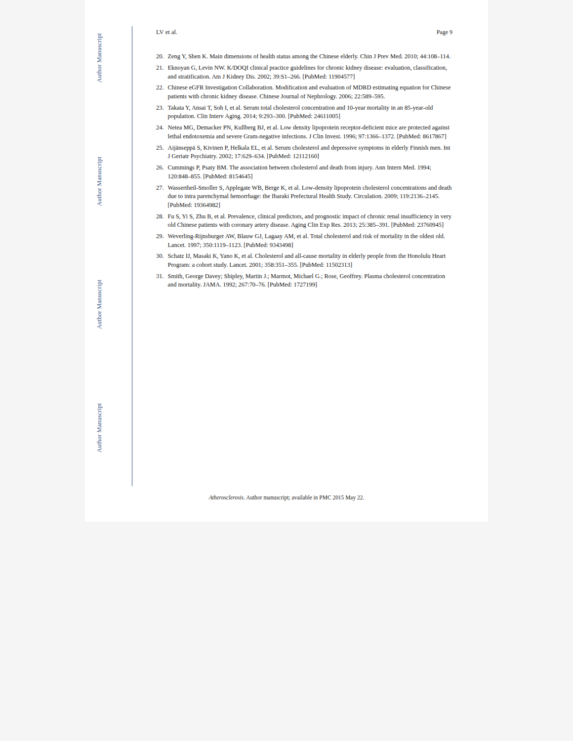Author Manuscript Author Manuscript Author Manuscript Author Manuscript
LV et al.
Page 9
20. Zeng Y, Shen K. Main dimensions of health status among the Chinese elderly. Chin J Prev Med. 2010; 44:108–114.
21. Eknoyan G, Levin NW. K/DOQI clinical practice guidelines for chronic kidney disease: evaluation, classification, and stratification. Am J Kidney Dis. 2002; 39:S1–266. [PubMed: 11904577]
22. Chinese eGFR Investigation Collaboration. Modification and evaluation of MDRD estimating equation for Chinese patients with chronic kidney disease. Chinese Journal of Nephrology. 2006; 22:589–595.
23. Takata Y, Ansai T, Soh I, et al. Serum total cholesterol concentration and 10-year mortality in an 85-year-old population. Clin Interv Aging. 2014; 9:293–300. [PubMed: 24611005]
24. Netea MG, Demacker PN, Kullberg BJ, et al. Low density lipoprotein receptor-deficient mice are protected against lethal endotoxemia and severe Gram-negative infections. J Clin Invest. 1996; 97:1366–1372. [PubMed: 8617867]
25. Aijänseppä S, Kivinen P, Helkala EL, et al. Serum cholesterol and depressive symptoms in elderly Finnish men. Int J Geriatr Psychiatry. 2002; 17:629–634. [PubMed: 12112160]
26. Cummings P, Psaty BM. The association between cholesterol and death from injury. Ann Intern Med. 1994; 120:848–855. [PubMed: 8154645]
27. Wassertheil-Smoller S, Applegate WB, Berge K, et al. Low-density lipoprotein cholesterol concentrations and death due to intra parenchymal hemorrhage: the Ibaraki Prefectural Health Study. Circulation. 2009; 119:2136–2145. [PubMed: 19364982]
28. Fu S, Yi S, Zhu B, et al. Prevalence, clinical predictors, and prognostic impact of chronic renal insufficiency in very old Chinese patients with coronary artery disease. Aging Clin Exp Res. 2013; 25:385–391. [PubMed: 23760945]
29. Weverling-Rijnsburger AW, Blauw GJ, Lagaay AM, et al. Total cholesterol and risk of mortality in the oldest old. Lancet. 1997; 350:1119–1123. [PubMed: 9343498]
30. Schatz IJ, Masaki K, Yano K, et al. Cholesterol and all-cause mortality in elderly people from the Honolulu Heart Program: a cohort study. Lancet. 2001; 358:351–355. [PubMed: 11502313]
31. Smith, George Davey; Shipley, Martin J.; Marmot, Michael G.; Rose, Geoffrey. Plasma cholesterol concentration and mortality. JAMA. 1992; 267:70–76. [PubMed: 1727199]
Atherosclerosis. Author manuscript; available in PMC 2015 May 22.